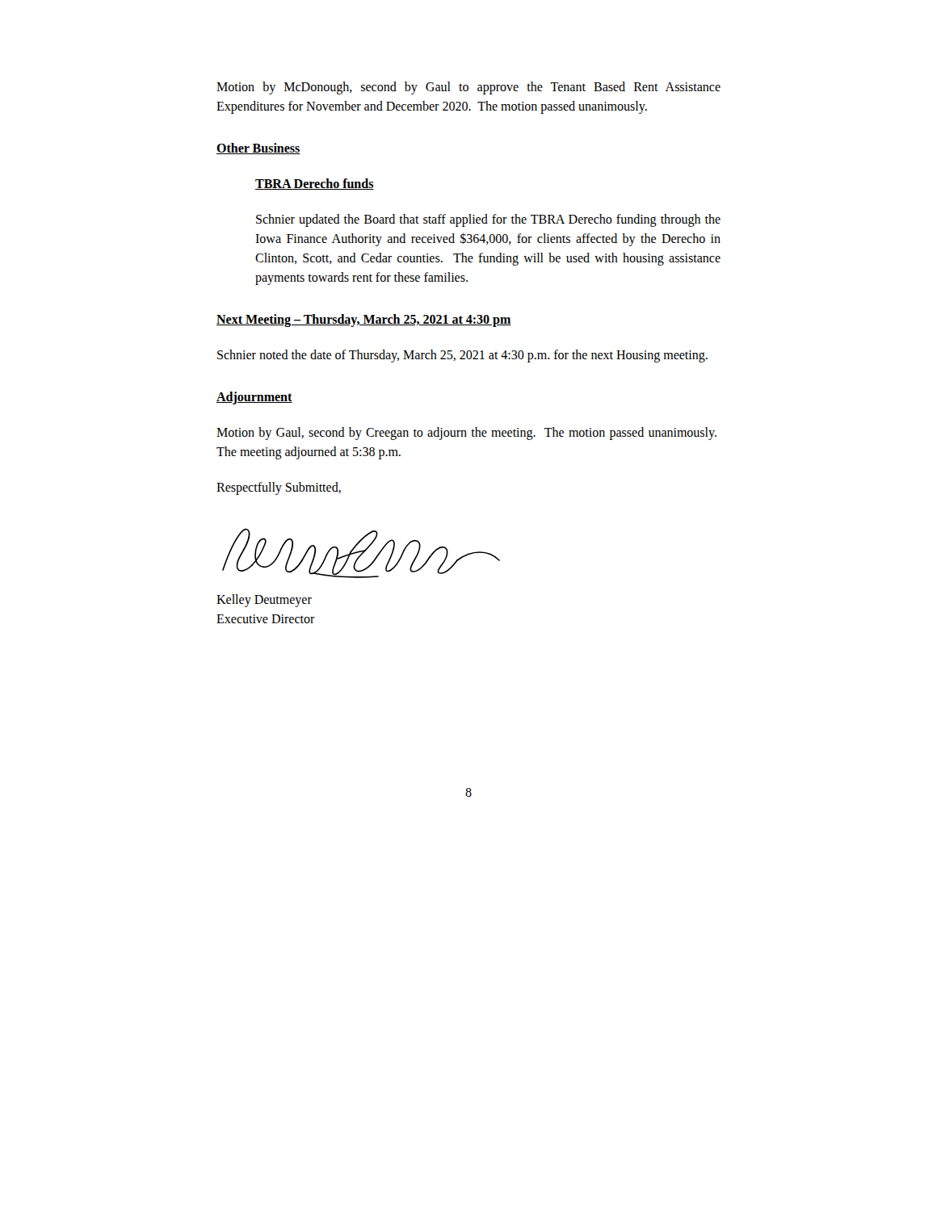Motion by McDonough, second by Gaul to approve the Tenant Based Rent Assistance Expenditures for November and December 2020. The motion passed unanimously.
Other Business
TBRA Derecho funds
Schnier updated the Board that staff applied for the TBRA Derecho funding through the Iowa Finance Authority and received $364,000, for clients affected by the Derecho in Clinton, Scott, and Cedar counties. The funding will be used with housing assistance payments towards rent for these families.
Next Meeting – Thursday, March 25, 2021 at 4:30 pm
Schnier noted the date of Thursday, March 25, 2021 at 4:30 p.m. for the next Housing meeting.
Adjournment
Motion by Gaul, second by Creegan to adjourn the meeting. The motion passed unanimously. The meeting adjourned at 5:38 p.m.
Respectfully Submitted,
Kelley Deutmeyer
Executive Director
8